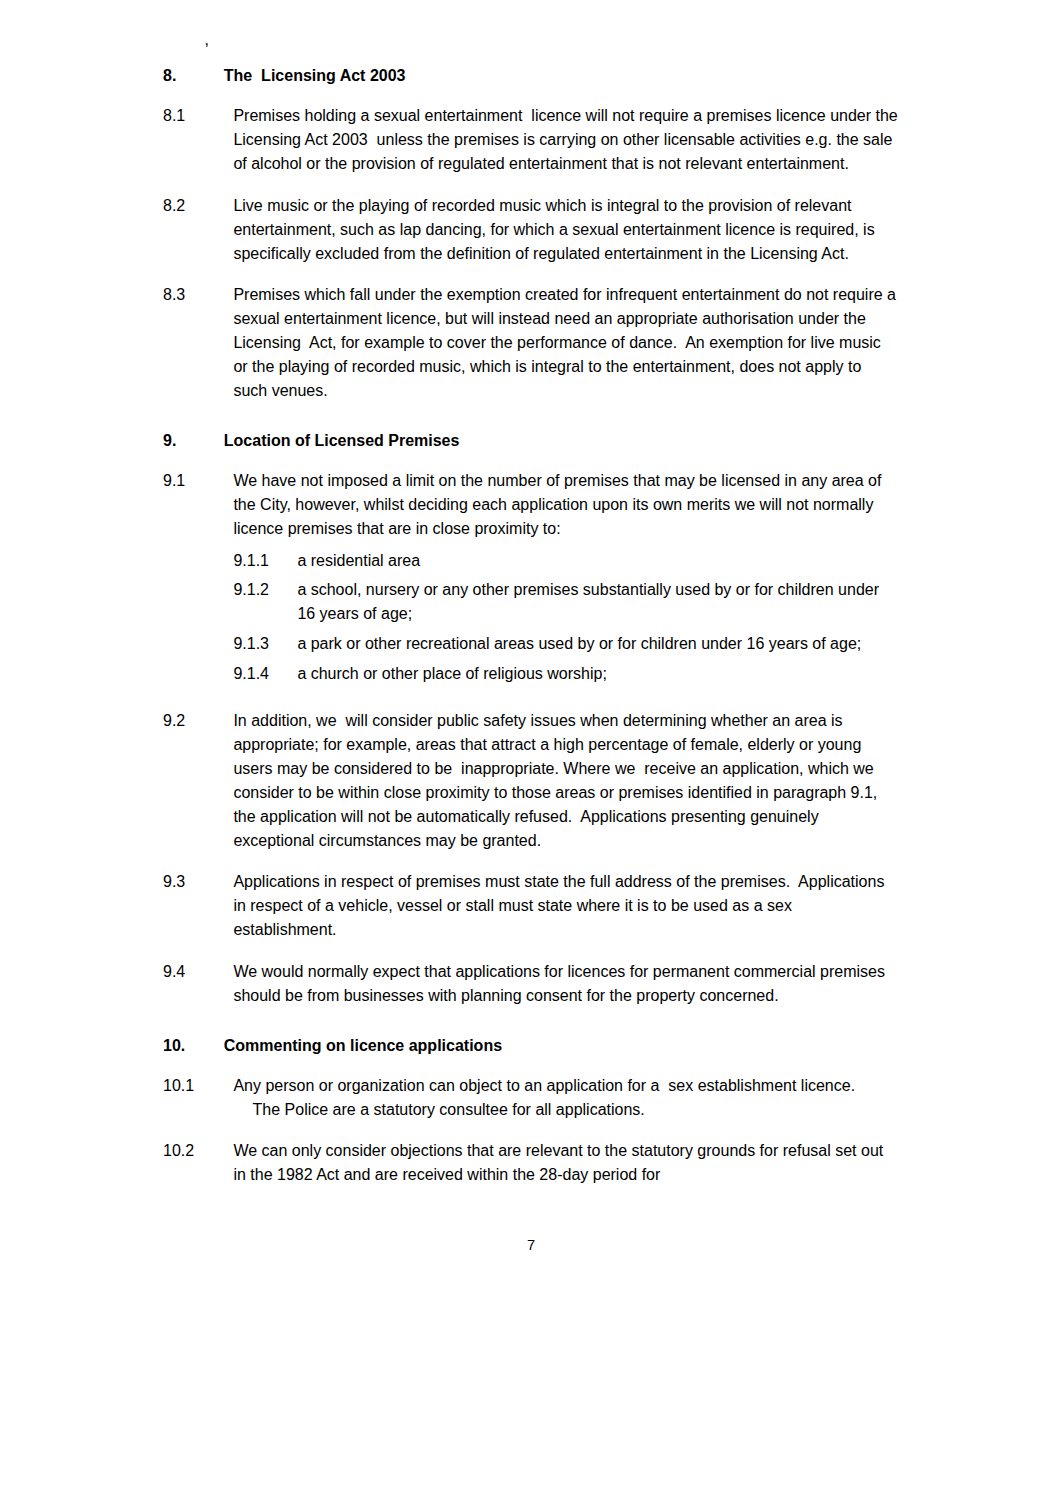,
8. The Licensing Act 2003
8.1 Premises holding a sexual entertainment licence will not require a premises licence under the Licensing Act 2003 unless the premises is carrying on other licensable activities e.g. the sale of alcohol or the provision of regulated entertainment that is not relevant entertainment.
8.2 Live music or the playing of recorded music which is integral to the provision of relevant entertainment, such as lap dancing, for which a sexual entertainment licence is required, is specifically excluded from the definition of regulated entertainment in the Licensing Act.
8.3 Premises which fall under the exemption created for infrequent entertainment do not require a sexual entertainment licence, but will instead need an appropriate authorisation under the Licensing Act, for example to cover the performance of dance. An exemption for live music or the playing of recorded music, which is integral to the entertainment, does not apply to such venues.
9. Location of Licensed Premises
9.1 We have not imposed a limit on the number of premises that may be licensed in any area of the City, however, whilst deciding each application upon its own merits we will not normally licence premises that are in close proximity to:
9.1.1 a residential area
9.1.2 a school, nursery or any other premises substantially used by or for children under 16 years of age;
9.1.3 a park or other recreational areas used by or for children under 16 years of age;
9.1.4 a church or other place of religious worship;
9.2 In addition, we will consider public safety issues when determining whether an area is appropriate; for example, areas that attract a high percentage of female, elderly or young users may be considered to be inappropriate. Where we receive an application, which we consider to be within close proximity to those areas or premises identified in paragraph 9.1, the application will not be automatically refused. Applications presenting genuinely exceptional circumstances may be granted.
9.3 Applications in respect of premises must state the full address of the premises. Applications in respect of a vehicle, vessel or stall must state where it is to be used as a sex establishment.
9.4 We would normally expect that applications for licences for permanent commercial premises should be from businesses with planning consent for the property concerned.
10. Commenting on licence applications
10.1 Any person or organization can object to an application for a sex establishment licence.
The Police are a statutory consultee for all applications.
10.2 We can only consider objections that are relevant to the statutory grounds for refusal set out in the 1982 Act and are received within the 28-day period for
7